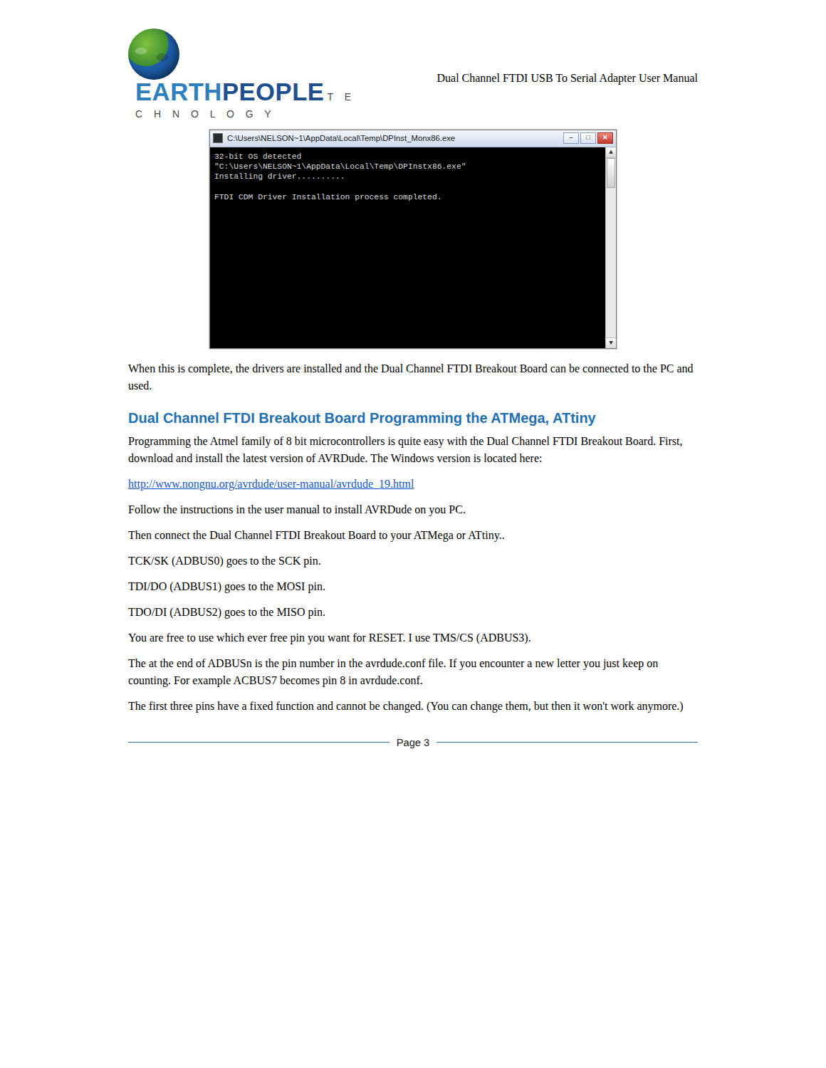EARTH PEOPLE T E C H N O L O G Y
Dual Channel FTDI USB To Serial Adapter User Manual
C:\Users\NELSON~1\AppData\Local\Temp\DPInst_Monx86.exe – □ ✕
32-bit OS detected "C:\Users\NELSON~1\AppData\Local\Temp\DPInstx86.exe" Installing driver.......... FTDI CDM Driver Installation process completed.
▲
▼
When this is complete, the drivers are installed and the Dual Channel FTDI Breakout Board can be connected to the PC and used.
Dual Channel FTDI Breakout Board Programming the ATMega, ATtiny
Programming the Atmel family of 8 bit microcontrollers is quite easy with the Dual Channel FTDI Breakout Board. First, download and install the latest version of AVRDude. The Windows version is located here:
http://www.nongnu.org/avrdude/user-manual/avrdude_19.html
Follow the instructions in the user manual to install AVRDude on you PC.
Then connect the Dual Channel FTDI Breakout Board to your ATMega or ATtiny..
TCK/SK (ADBUS0) goes to the SCK pin.
TDI/DO (ADBUS1) goes to the MOSI pin.
TDO/DI (ADBUS2) goes to the MISO pin.
You are free to use which ever free pin you want for RESET. I use TMS/CS (ADBUS3).
The at the end of ADBUSn is the pin number in the avrdude.conf file. If you encounter a new letter you just keep on counting. For example ACBUS7 becomes pin 8 in avrdude.conf.
The first three pins have a fixed function and cannot be changed. (You can change them, but then it won't work anymore.)
Page 3